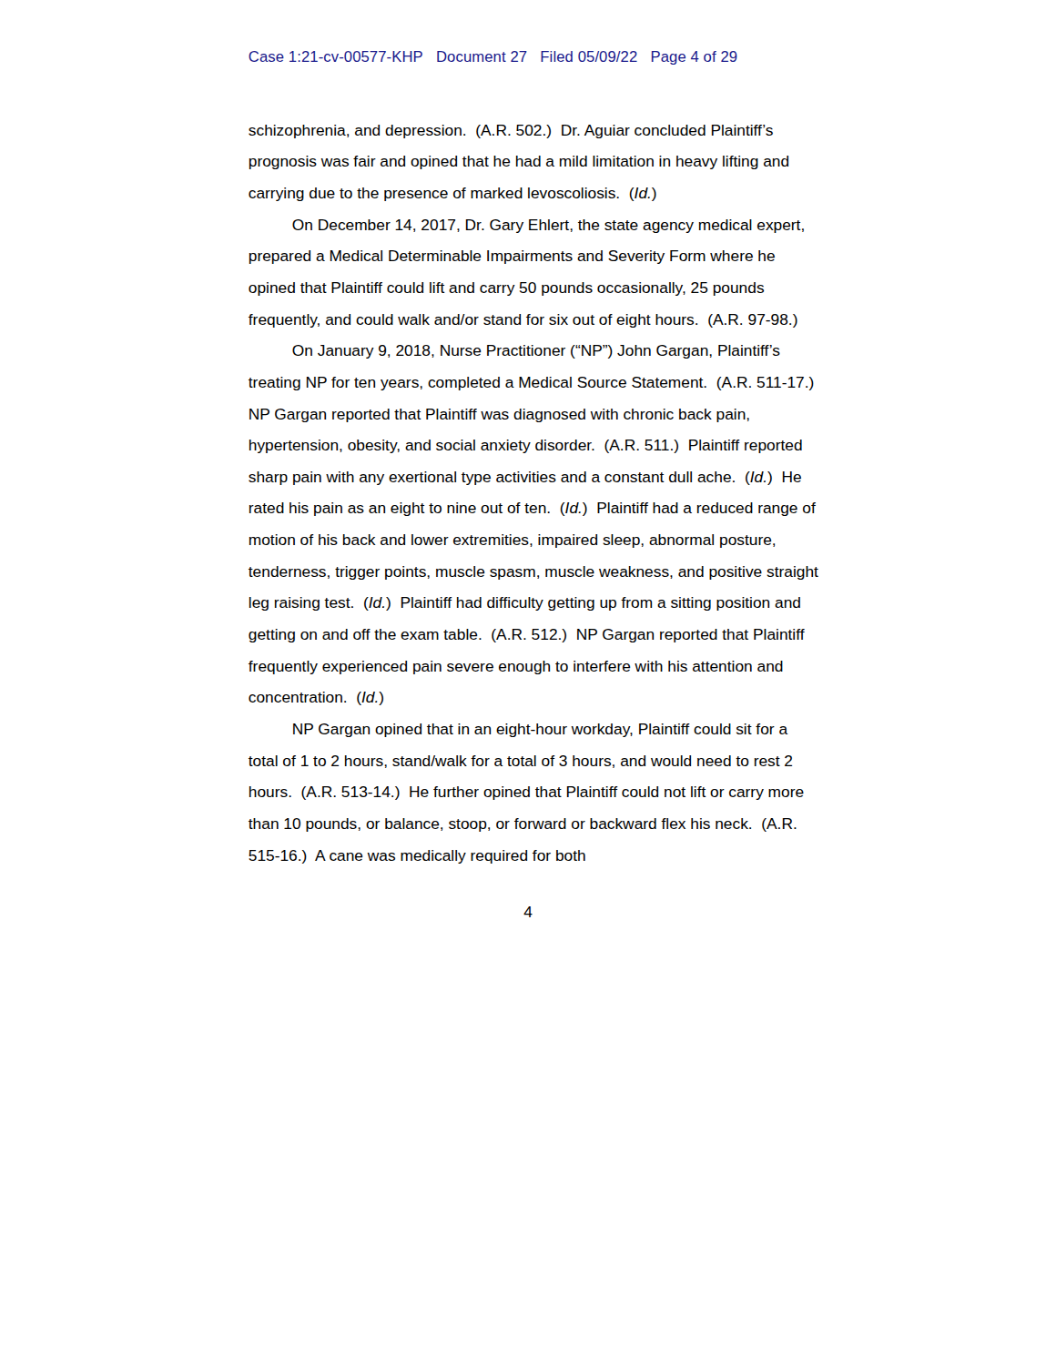Case 1:21-cv-00577-KHP Document 27 Filed 05/09/22 Page 4 of 29
schizophrenia, and depression. (A.R. 502.) Dr. Aguiar concluded Plaintiff’s prognosis was fair and opined that he had a mild limitation in heavy lifting and carrying due to the presence of marked levoscoliosis. (Id.)
On December 14, 2017, Dr. Gary Ehlert, the state agency medical expert, prepared a Medical Determinable Impairments and Severity Form where he opined that Plaintiff could lift and carry 50 pounds occasionally, 25 pounds frequently, and could walk and/or stand for six out of eight hours. (A.R. 97-98.)
On January 9, 2018, Nurse Practitioner (“NP”) John Gargan, Plaintiff’s treating NP for ten years, completed a Medical Source Statement. (A.R. 511-17.) NP Gargan reported that Plaintiff was diagnosed with chronic back pain, hypertension, obesity, and social anxiety disorder. (A.R. 511.) Plaintiff reported sharp pain with any exertional type activities and a constant dull ache. (Id.) He rated his pain as an eight to nine out of ten. (Id.) Plaintiff had a reduced range of motion of his back and lower extremities, impaired sleep, abnormal posture, tenderness, trigger points, muscle spasm, muscle weakness, and positive straight leg raising test. (Id.) Plaintiff had difficulty getting up from a sitting position and getting on and off the exam table. (A.R. 512.) NP Gargan reported that Plaintiff frequently experienced pain severe enough to interfere with his attention and concentration. (Id.)
NP Gargan opined that in an eight-hour workday, Plaintiff could sit for a total of 1 to 2 hours, stand/walk for a total of 3 hours, and would need to rest 2 hours. (A.R. 513-14.) He further opined that Plaintiff could not lift or carry more than 10 pounds, or balance, stoop, or forward or backward flex his neck. (A.R. 515-16.) A cane was medically required for both
4